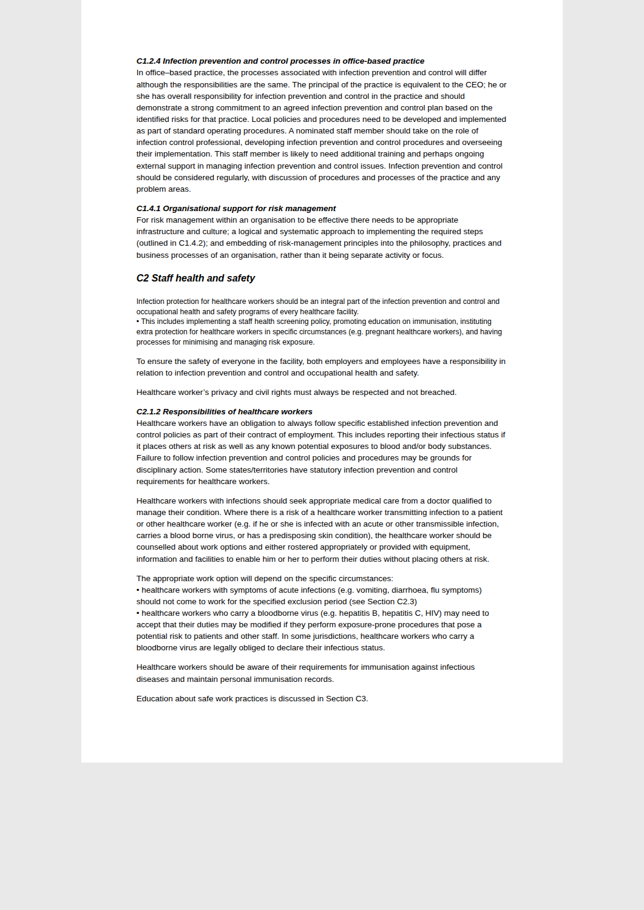C1.2.4 Infection prevention and control processes in office-based practice
In office–based practice, the processes associated with infection prevention and control will differ although the responsibilities are the same. The principal of the practice is equivalent to the CEO; he or she has overall responsibility for infection prevention and control in the practice and should demonstrate a strong commitment to an agreed infection prevention and control plan based on the identified risks for that practice. Local policies and procedures need to be developed and implemented as part of standard operating procedures. A nominated staff member should take on the role of infection control professional, developing infection prevention and control procedures and overseeing their implementation. This staff member is likely to need additional training and perhaps ongoing external support in managing infection prevention and control issues. Infection prevention and control should be considered regularly, with discussion of procedures and processes of the practice and any problem areas.
C1.4.1 Organisational support for risk management
For risk management within an organisation to be effective there needs to be appropriate infrastructure and culture; a logical and systematic approach to implementing the required steps (outlined in C1.4.2); and embedding of risk-management principles into the philosophy, practices and business processes of an organisation, rather than it being separate activity or focus.
C2 Staff health and safety
Infection protection for healthcare workers should be an integral part of the infection prevention and control and occupational health and safety programs of every healthcare facility.
This includes implementing a staff health screening policy, promoting education on immunisation, instituting extra protection for healthcare workers in specific circumstances (e.g. pregnant healthcare workers), and having processes for minimising and managing risk exposure.
To ensure the safety of everyone in the facility, both employers and employees have a responsibility in relation to infection prevention and control and occupational health and safety.
Healthcare worker’s privacy and civil rights must always be respected and not breached.
C2.1.2 Responsibilities of healthcare workers
Healthcare workers have an obligation to always follow specific established infection prevention and control policies as part of their contract of employment. This includes reporting their infectious status if it places others at risk as well as any known potential exposures to blood and/or body substances. Failure to follow infection prevention and control policies and procedures may be grounds for disciplinary action. Some states/territories have statutory infection prevention and control requirements for healthcare workers.
Healthcare workers with infections should seek appropriate medical care from a doctor qualified to manage their condition. Where there is a risk of a healthcare worker transmitting infection to a patient or other healthcare worker (e.g. if he or she is infected with an acute or other transmissible infection, carries a blood borne virus, or has a predisposing skin condition), the healthcare worker should be counselled about work options and either rostered appropriately or provided with equipment, information and facilities to enable him or her to perform their duties without placing others at risk.
The appropriate work option will depend on the specific circumstances:
healthcare workers with symptoms of acute infections (e.g. vomiting, diarrhoea, flu symptoms) should not come to work for the specified exclusion period (see Section C2.3)
healthcare workers who carry a bloodborne virus (e.g. hepatitis B, hepatitis C, HIV) may need to accept that their duties may be modified if they perform exposure-prone procedures that pose a potential risk to patients and other staff. In some jurisdictions, healthcare workers who carry a bloodborne virus are legally obliged to declare their infectious status.
Healthcare workers should be aware of their requirements for immunisation against infectious diseases and maintain personal immunisation records.
Education about safe work practices is discussed in Section C3.